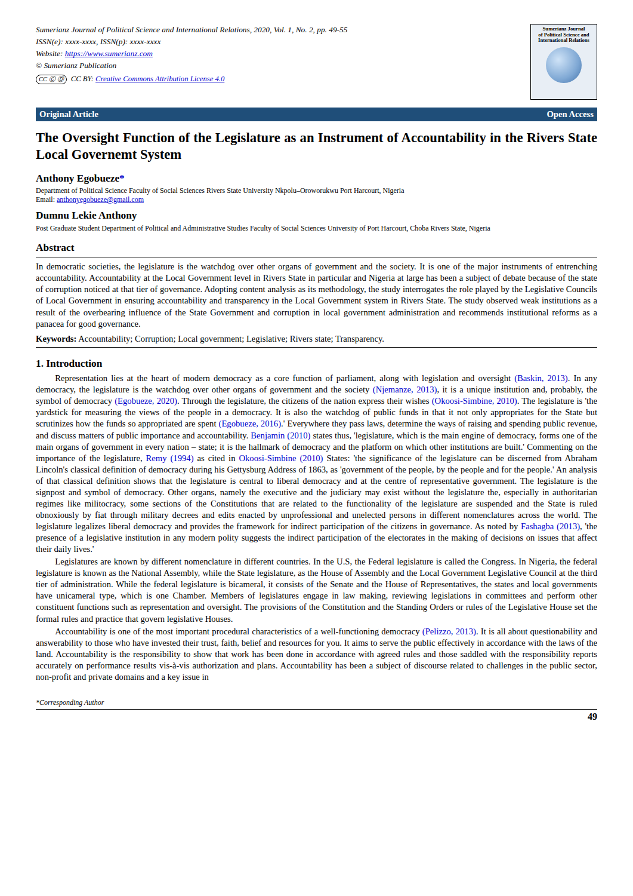Sumerianz Journal
of Political Science and
International Relations
Sumerianz Journal of Political Science and International Relations, 2020, Vol. 1, No. 2, pp. 49-55
ISSN(e): xxxx-xxxx, ISSN(p): xxxx-xxxx
Website: https://www.sumerianz.com
© Sumerianz Publication
CC Ⓒ Ⓓ CC BY: Creative Commons Attribution License 4.0
Original Article Open Access
The Oversight Function of the Legislature as an Instrument of Accountability in the Rivers State Local Governemt System
Anthony Egobueze*
Department of Political Science Faculty of Social Sciences Rivers State University Nkpolu–Oroworukwu Port Harcourt, Nigeria
Email: anthonyegobueze@gmail.com
Dumnu Lekie Anthony
Post Graduate Student Department of Political and Administrative Studies Faculty of Social Sciences University of Port Harcourt, Choba Rivers State, Nigeria
Abstract
In democratic societies, the legislature is the watchdog over other organs of government and the society. It is one of the major instruments of entrenching accountability. Accountability at the Local Government level in Rivers State in particular and Nigeria at large has been a subject of debate because of the state of corruption noticed at that tier of governance. Adopting content analysis as its methodology, the study interrogates the role played by the Legislative Councils of Local Government in ensuring accountability and transparency in the Local Government system in Rivers State. The study observed weak institutions as a result of the overbearing influence of the State Government and corruption in local government administration and recommends institutional reforms as a panacea for good governance.
Keywords: Accountability; Corruption; Local government; Legislative; Rivers state; Transparency.
1. Introduction
Representation lies at the heart of modern democracy as a core function of parliament, along with legislation and oversight (Baskin, 2013). In any democracy, the legislature is the watchdog over other organs of government and the society (Njemanze, 2013), it is a unique institution and, probably, the symbol of democracy (Egobueze, 2020). Through the legislature, the citizens of the nation express their wishes (Okoosi-Simbine, 2010). The legislature is 'the yardstick for measuring the views of the people in a democracy. It is also the watchdog of public funds in that it not only appropriates for the State but scrutinizes how the funds so appropriated are spent (Egobueze, 2016).' Everywhere they pass laws, determine the ways of raising and spending public revenue, and discuss matters of public importance and accountability. Benjamin (2010) states thus, 'legislature, which is the main engine of democracy, forms one of the main organs of government in every nation – state; it is the hallmark of democracy and the platform on which other institutions are built.' Commenting on the importance of the legislature, Remy (1994) as cited in Okoosi-Simbine (2010) States: 'the significance of the legislature can be discerned from Abraham Lincoln's classical definition of democracy during his Gettysburg Address of 1863, as 'government of the people, by the people and for the people.' An analysis of that classical definition shows that the legislature is central to liberal democracy and at the centre of representative government. The legislature is the signpost and symbol of democracy. Other organs, namely the executive and the judiciary may exist without the legislature the, especially in authoritarian regimes like militocracy, some sections of the Constitutions that are related to the functionality of the legislature are suspended and the State is ruled obnoxiously by fiat through military decrees and edits enacted by unprofessional and unelected persons in different nomenclatures across the world. The legislature legalizes liberal democracy and provides the framework for indirect participation of the citizens in governance. As noted by Fashagba (2013), 'the presence of a legislative institution in any modern polity suggests the indirect participation of the electorates in the making of decisions on issues that affect their daily lives.'
Legislatures are known by different nomenclature in different countries. In the U.S, the Federal legislature is called the Congress. In Nigeria, the federal legislature is known as the National Assembly, while the State legislature, as the House of Assembly and the Local Government Legislative Council at the third tier of administration. While the federal legislature is bicameral, it consists of the Senate and the House of Representatives, the states and local governments have unicameral type, which is one Chamber. Members of legislatures engage in law making, reviewing legislations in committees and perform other constituent functions such as representation and oversight. The provisions of the Constitution and the Standing Orders or rules of the Legislative House set the formal rules and practice that govern legislative Houses.
Accountability is one of the most important procedural characteristics of a well-functioning democracy (Pelizzo, 2013). It is all about questionability and answerability to those who have invested their trust, faith, belief and resources for you. It aims to serve the public effectively in accordance with the laws of the land. Accountability is the responsibility to show that work has been done in accordance with agreed rules and those saddled with the responsibility reports accurately on performance results vis-à-vis authorization and plans. Accountability has been a subject of discourse related to challenges in the public sector, non-profit and private domains and a key issue in
*Corresponding Author
49